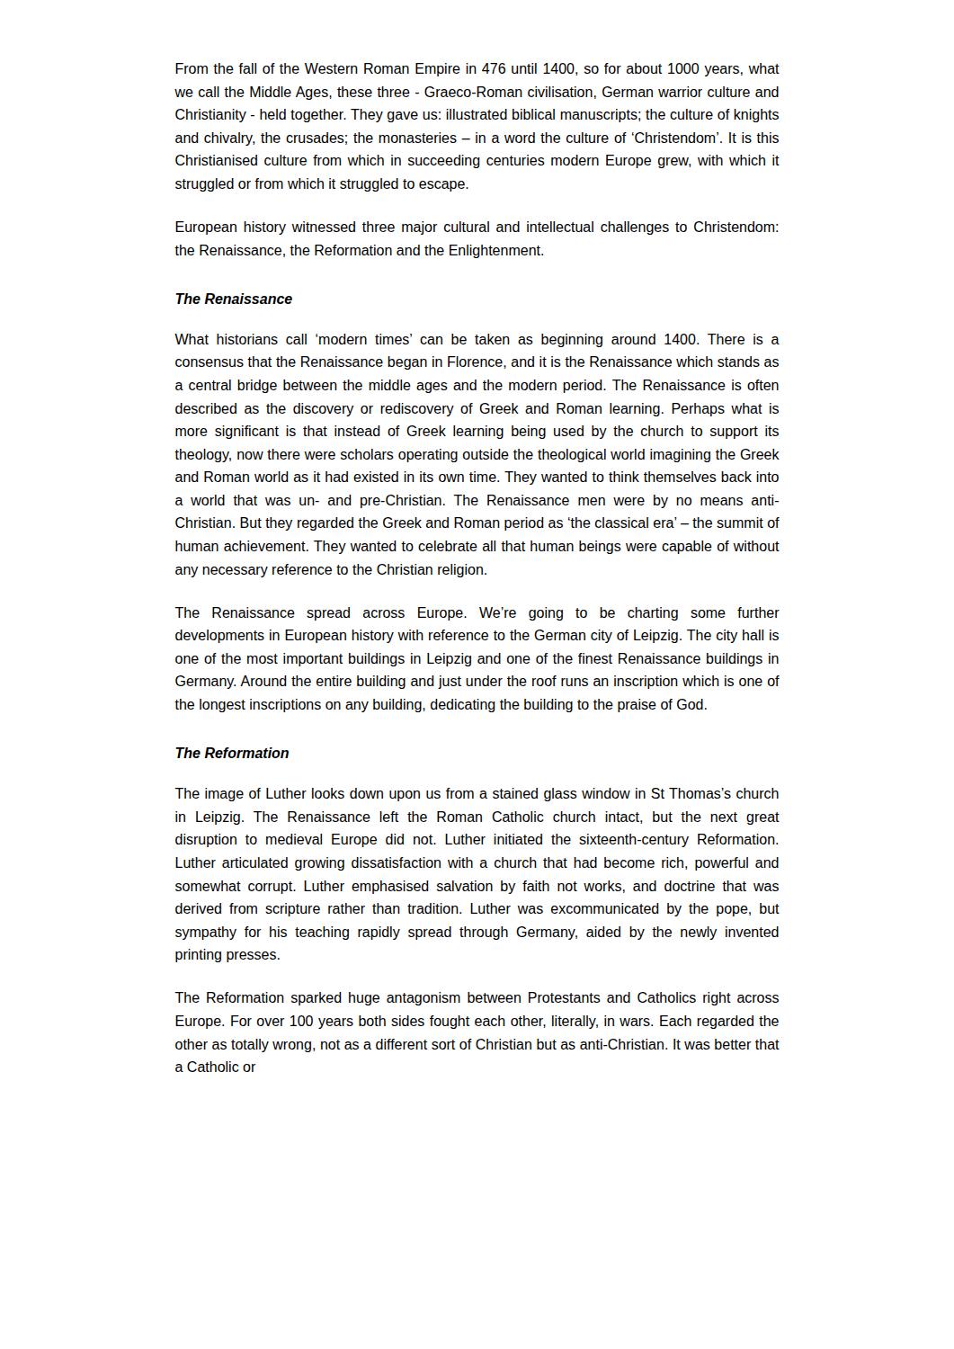From the fall of the Western Roman Empire in 476 until 1400, so for about 1000 years, what we call the Middle Ages, these three - Graeco-Roman civilisation, German warrior culture and Christianity - held together. They gave us: illustrated biblical manuscripts; the culture of knights and chivalry, the crusades; the monasteries – in a word the culture of ‘Christendom’. It is this Christianised culture from which in succeeding centuries modern Europe grew, with which it struggled or from which it struggled to escape.
European history witnessed three major cultural and intellectual challenges to Christendom: the Renaissance, the Reformation and the Enlightenment.
The Renaissance
What historians call ‘modern times’ can be taken as beginning around 1400. There is a consensus that the Renaissance began in Florence, and it is the Renaissance which stands as a central bridge between the middle ages and the modern period. The Renaissance is often described as the discovery or rediscovery of Greek and Roman learning. Perhaps what is more significant is that instead of Greek learning being used by the church to support its theology, now there were scholars operating outside the theological world imagining the Greek and Roman world as it had existed in its own time. They wanted to think themselves back into a world that was un- and pre-Christian. The Renaissance men were by no means anti-Christian. But they regarded the Greek and Roman period as ‘the classical era’ – the summit of human achievement. They wanted to celebrate all that human beings were capable of without any necessary reference to the Christian religion.
The Renaissance spread across Europe. We’re going to be charting some further developments in European history with reference to the German city of Leipzig. The city hall is one of the most important buildings in Leipzig and one of the finest Renaissance buildings in Germany. Around the entire building and just under the roof runs an inscription which is one of the longest inscriptions on any building, dedicating the building to the praise of God.
The Reformation
The image of Luther looks down upon us from a stained glass window in St Thomas’s church in Leipzig. The Renaissance left the Roman Catholic church intact, but the next great disruption to medieval Europe did not. Luther initiated the sixteenth-century Reformation. Luther articulated growing dissatisfaction with a church that had become rich, powerful and somewhat corrupt. Luther emphasised salvation by faith not works, and doctrine that was derived from scripture rather than tradition. Luther was excommunicated by the pope, but sympathy for his teaching rapidly spread through Germany, aided by the newly invented printing presses.
The Reformation sparked huge antagonism between Protestants and Catholics right across Europe. For over 100 years both sides fought each other, literally, in wars. Each regarded the other as totally wrong, not as a different sort of Christian but as anti-Christian. It was better that a Catholic or